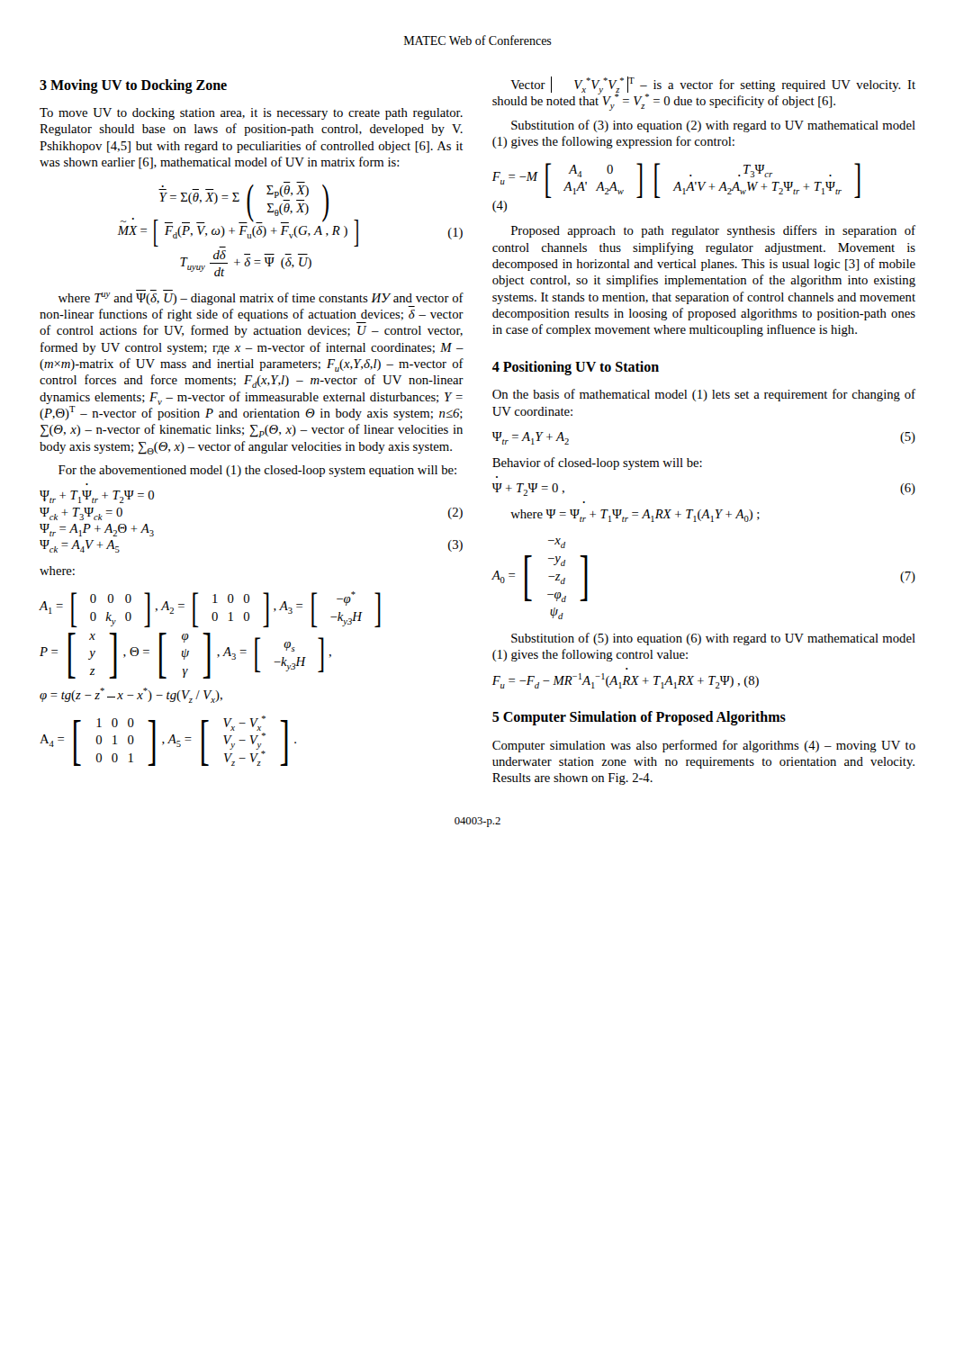MATEC Web of Conferences
3 Moving UV to Docking Zone
To move UV to docking station area, it is necessary to create path regulator. Regulator should base on laws of position-path control, developed by V. Pshikhopov [4,5] but with regard to peculiarities of controlled object [6]. As it was shown earlier [6], mathematical model of UV in matrix form is:
Y = Σ(θ, X) = Σ (
| Σ P ( θ , X ) |
| Σ θ ( θ , X ) |
)
MX = [ Fd(P, V, ω) + Fu(δ) + Fv(G, A , R ) ]
(1)
Tиуиу dδ dt + δ = Ψ (δ, U)
where Tиу and Ψ(δ, U) – diagonal matrix of time constants ИУ and vector of non-linear functions of right side of equations of actuation devices; δ – vector of control actions for UV, formed by actuation devices; U – control vector, formed by UV control system; где x – m-vector of internal coordinates; M – (m×m)-matrix of UV mass and inertial parameters; Fu(x,Y,δ,l) – m-vector of control forces and force moments; Fd(x,Y,l) – m-vector of UV non-linear dynamics elements; Fv – m-vector of immeasurable external disturbances; Y = (P,Θ)T – n-vector of position P and orientation Θ in body axis system; n≤6; ∑(Θ, x) – n-vector of kinematic links; ∑P(Θ, x) – vector of linear velocities in body axis system; ∑Θ(Θ, x) – vector of angular velocities in body axis system.
For the abovementioned model (1) the closed-loop system equation will be:
Ψtr + T1Ψtr + T2Ψ = 0
Ψck + T3Ψck = 0
(2)
Ψtr = A1P + A2Θ + A3
Ψck = A4V + A5
(3)
where:
A1 = [
| 0 | 0 | 0 |
| 0 | k y | 0 |
], A2 = [
| 1 | 0 | 0 |
| 0 | 1 | 0 |
], A3 = [
| − φ * |
| − k y3 H |
]
P = [
| x |
| y |
| z |
], Θ = [
| φ |
| ψ |
| γ |
], A3 = [
| φ s |
| − k y3 H |
],
φ = tg(z − z* x − x*) − tg(Vz / Vx),
A4 = [
| 1 | 0 | 0 |
| 0 | 1 | 0 |
| 0 | 0 | 1 |
], A5 = [
| V x − V x * |
| V y − V y * |
| V z − V z * |
].
Vector Vx*Vy*Vz*T – is a vector for setting required UV velocity. It should be noted that Vy* = Vz* = 0 due to specificity of object [6].
Substitution of (3) into equation (2) with regard to UV mathematical model (1) gives the following expression for control:
Fu = −M [
| A 4 | 0 |
| A 1 A ' | A 2 A w |
] [
| T 3 Ψ cr |
| A 1 A ' V + A 2 A w W + T 2 Ψ tr + T 1 Ψ tr |
]
(4)
Proposed approach to path regulator synthesis differs in separation of control channels thus simplifying regulator adjustment. Movement is decomposed in horizontal and vertical planes. This is usual logic [3] of mobile object control, so it simplifies implementation of the algorithm into existing systems. It stands to mention, that separation of control channels and movement decomposition results in loosing of proposed algorithms to position-path ones in case of complex movement where multicoupling influence is high.
4 Positioning UV to Station
On the basis of mathematical model (1) lets set a requirement for changing of UV coordinate:
Ψtr = A1Y + A2
(5)
Behavior of closed-loop system will be:
Ψ + T2Ψ = 0 ,
(6)
where Ψ = Ψtr + T1Ψtr = A1RX + T1(A1Y + A0) ;
A0 = [
| − x d |
| − y d |
| − z d |
| − φ d |
| ψ d |
]
(7)
Substitution of (5) into equation (6) with regard to UV mathematical model (1) gives the following control value:
Fu = −Fd − MR−1A1−1(A1RX + T1A1RX + T2Ψ) , (8)
5 Computer Simulation of Proposed Algorithms
Computer simulation was also performed for algorithms (4) – moving UV to underwater station zone with no requirements to orientation and velocity. Results are shown on Fig. 2-4.
04003-p.2